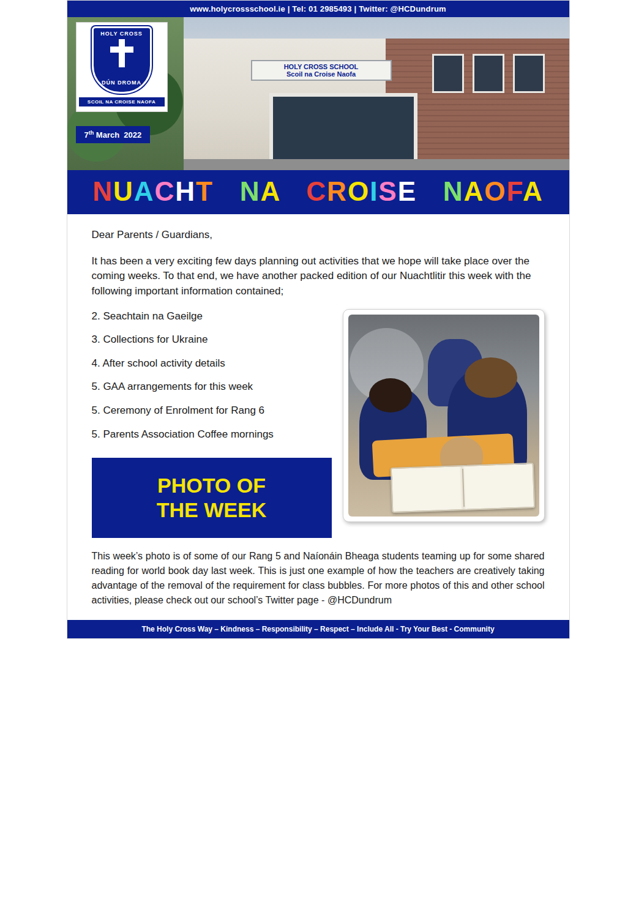www.holycrossschool.ie | Tel: 01 2985493 | Twitter: @HCDundrum
HOLY CROSS SCHOOL
Scoil na Croise Naofa
HOLY CROSS
DÚN DROMA
SCOIL NA CROISE NAOFA
7th March 2022
NUACHT NA CROISE NAOFA
Dear Parents / Guardians,
It has been a very exciting few days planning out activities that we hope will take place over the coming weeks. To that end, we have another packed edition of our Nuachtlitir this week with the following important information contained;
2. Seachtain na Gaeilge
3. Collections for Ukraine
4. After school activity details
5. GAA arrangements for this week
5. Ceremony of Enrolment for Rang 6
5. Parents Association Coffee mornings
PHOTO OF
THE WEEK
This week’s photo is of some of our Rang 5 and Naíonáin Bheaga students teaming up for some shared reading for world book day last week. This is just one example of how the teachers are creatively taking advantage of the removal of the requirement for class bubbles. For more photos of this and other school activities, please check out our school’s Twitter page - @HCDundrum
The Holy Cross Way – Kindness – Responsibility – Respect – Include All - Try Your Best - Community